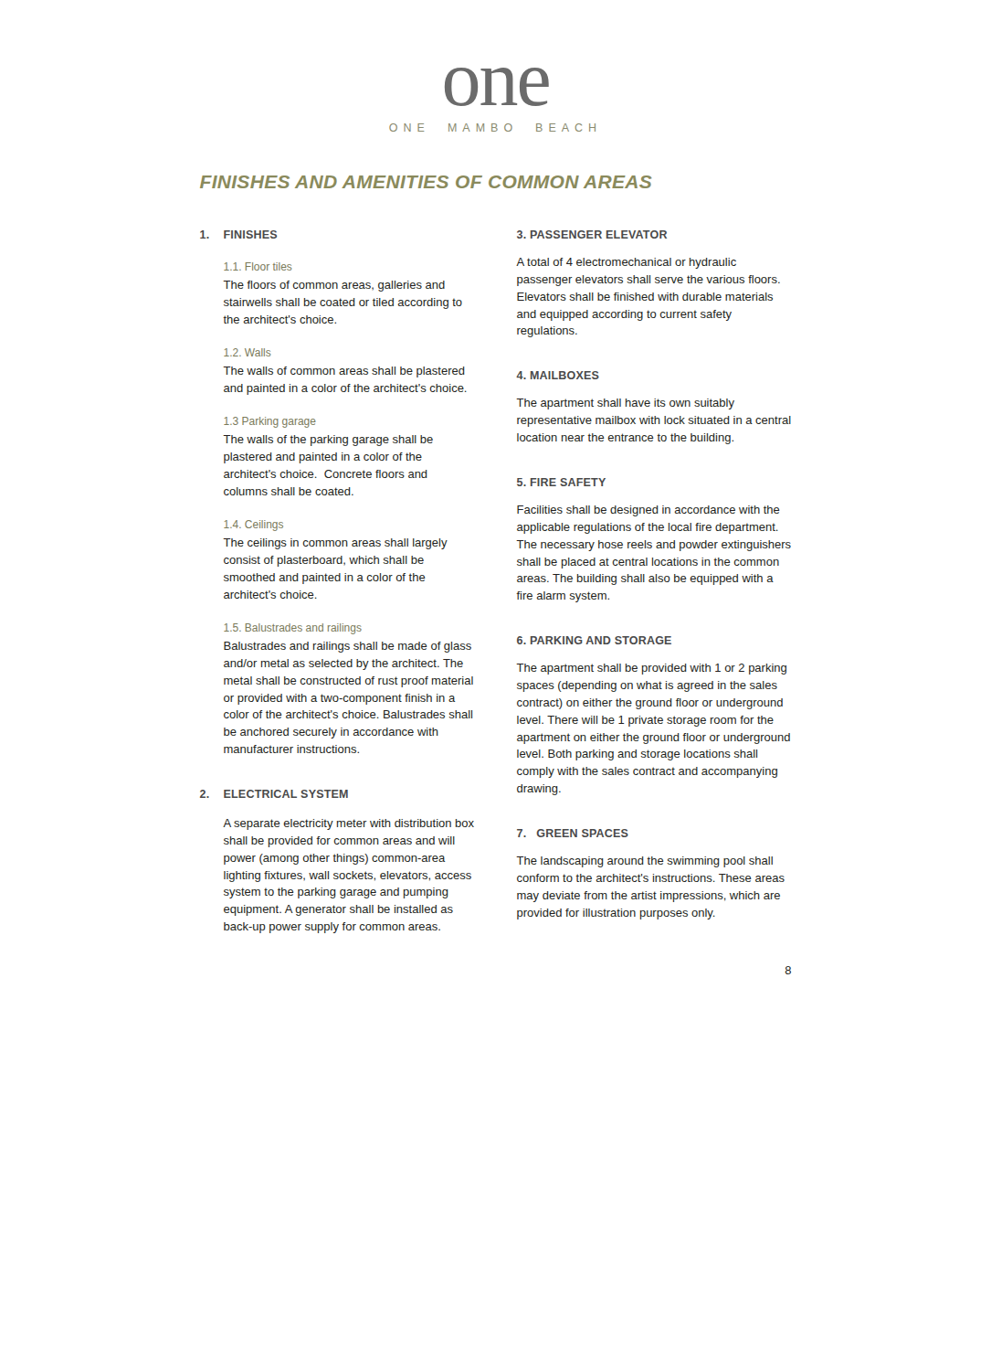one
ONE MAMBO BEACH
FINISHES AND AMENITIES OF COMMON AREAS
1. FINISHES
1.1. Floor tiles
The floors of common areas, galleries and stairwells shall be coated or tiled according to the architect's choice.
1.2. Walls
The walls of common areas shall be plastered and painted in a color of the architect's choice.
1.3 Parking garage
The walls of the parking garage shall be plastered and painted in a color of the architect's choice. Concrete floors and columns shall be coated.
1.4. Ceilings
The ceilings in common areas shall largely consist of plasterboard, which shall be smoothed and painted in a color of the architect's choice.
1.5. Balustrades and railings
Balustrades and railings shall be made of glass and/or metal as selected by the architect. The metal shall be constructed of rust proof material or provided with a two-component finish in a color of the architect's choice. Balustrades shall be anchored securely in accordance with manufacturer instructions.
2. ELECTRICAL SYSTEM
A separate electricity meter with distribution box shall be provided for common areas and will power (among other things) common-area lighting fixtures, wall sockets, elevators, access system to the parking garage and pumping equipment. A generator shall be installed as back-up power supply for common areas.
3. PASSENGER ELEVATOR
A total of 4 electromechanical or hydraulic passenger elevators shall serve the various floors. Elevators shall be finished with durable materials and equipped according to current safety regulations.
4. MAILBOXES
The apartment shall have its own suitably representative mailbox with lock situated in a central location near the entrance to the building.
5. FIRE SAFETY
Facilities shall be designed in accordance with the applicable regulations of the local fire department. The necessary hose reels and powder extinguishers shall be placed at central locations in the common areas. The building shall also be equipped with a fire alarm system.
6. PARKING AND STORAGE
The apartment shall be provided with 1 or 2 parking spaces (depending on what is agreed in the sales contract) on either the ground floor or underground level. There will be 1 private storage room for the apartment on either the ground floor or underground level. Both parking and storage locations shall comply with the sales contract and accompanying drawing.
7. GREEN SPACES
The landscaping around the swimming pool shall conform to the architect's instructions. These areas may deviate from the artist impressions, which are provided for illustration purposes only.
8